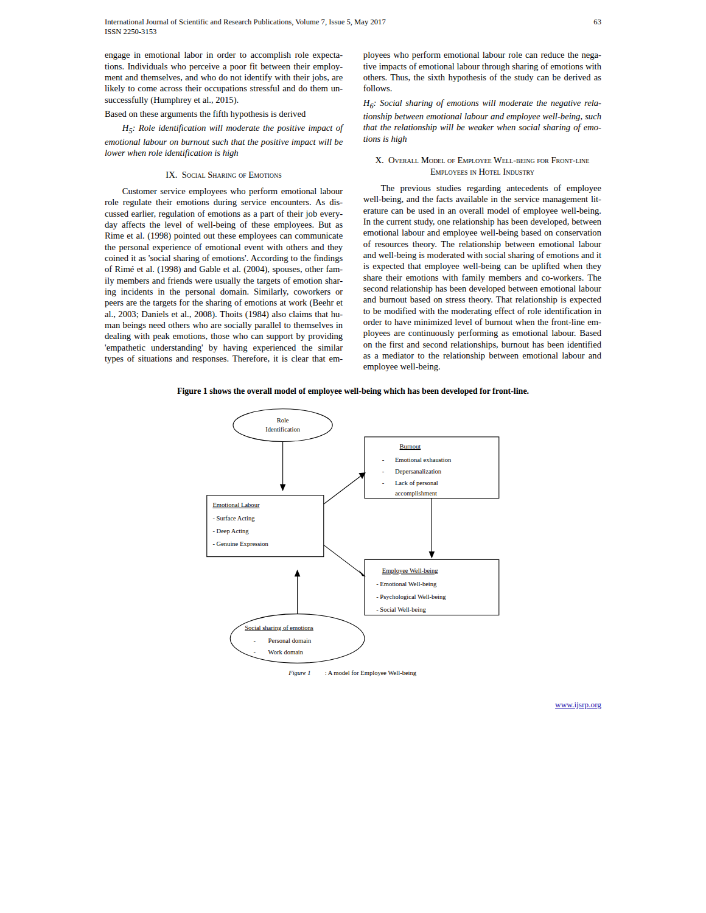International Journal of Scientific and Research Publications, Volume 7, Issue 5, May 2017
ISSN 2250-3153
63
engage in emotional labor in order to accomplish role expectations. Individuals who perceive a poor fit between their employment and themselves, and who do not identify with their jobs, are likely to come across their occupations stressful and do them unsuccessfully (Humphrey et al., 2015).
Based on these arguments the fifth hypothesis is derived
H5: Role identification will moderate the positive impact of emotional labour on burnout such that the positive impact will be lower when role identification is high
IX. Social Sharing of Emotions
Customer service employees who perform emotional labour role regulate their emotions during service encounters. As discussed earlier, regulation of emotions as a part of their job everyday affects the level of well-being of these employees. But as Rime et al. (1998) pointed out these employees can communicate the personal experience of emotional event with others and they coined it as 'social sharing of emotions'. According to the findings of Rimé et al. (1998) and Gable et al. (2004), spouses, other family members and friends were usually the targets of emotion sharing incidents in the personal domain. Similarly, coworkers or peers are the targets for the sharing of emotions at work (Beehr et al., 2003; Daniels et al., 2008). Thoits (1984) also claims that human beings need others who are socially parallel to themselves in dealing with peak emotions, those who can support by providing 'empathetic understanding' by having experienced the similar types of situations and responses. Therefore, it is clear that employees who perform emotional labour role can reduce the negative impacts of emotional labour through sharing of emotions with others. Thus, the sixth hypothesis of the study can be derived as follows.
H6: Social sharing of emotions will moderate the negative relationship between emotional labour and employee well-being, such that the relationship will be weaker when social sharing of emotions is high
X. Overall Model of Employee Well-being for Front-line Employees in Hotel Industry
The previous studies regarding antecedents of employee well-being, and the facts available in the service management literature can be used in an overall model of employee well-being. In the current study, one relationship has been developed, between emotional labour and employee well-being based on conservation of resources theory. The relationship between emotional labour and well-being is moderated with social sharing of emotions and it is expected that employee well-being can be uplifted when they share their emotions with family members and co-workers. The second relationship has been developed between emotional labour and burnout based on stress theory. That relationship is expected to be modified with the moderating effect of role identification in order to have minimized level of burnout when the front-line employees are continuously performing as emotional labour. Based on the first and second relationships, burnout has been identified as a mediator to the relationship between emotional labour and employee well-being.
Figure 1 shows the overall model of employee well-being which has been developed for front-line.
Role Identification Burnout - Emotional exhaustion - Depersanalization - Lack of personal accomplishment Emotional Labour - Surface Acting - Deep Acting - Genuine Expression Employee Well-being - Emotional Well-being - Psychological Well-being - Social Well-being Social sharing of emotions - Personal domain - Work domain Figure 1 : A model for Employee Well-being
www.ijsrp.org